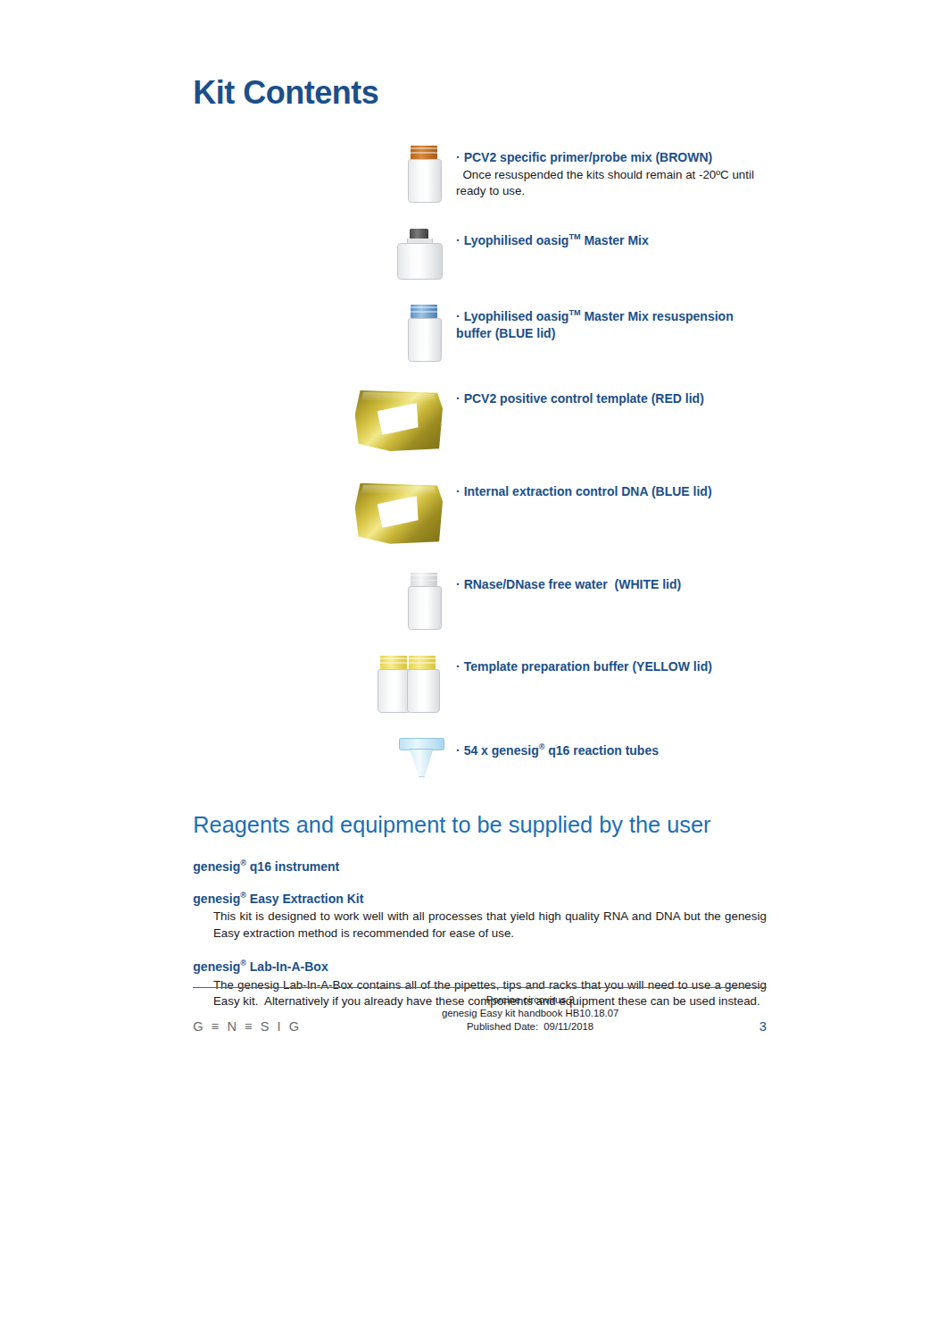Kit Contents
· PCV2 specific primer/probe mix (BROWN)
Once resuspended the kits should remain at -20ºC until ready to use.
· Lyophilised oasigTM Master Mix
· Lyophilised oasigTM Master Mix resuspension buffer (BLUE lid)
· PCV2 positive control template (RED lid)
· Internal extraction control DNA (BLUE lid)
· RNase/DNase free water (WHITE lid)
· Template preparation buffer (YELLOW lid)
· 54 x genesig® q16 reaction tubes
Reagents and equipment to be supplied by the user
genesig® q16 instrument
genesig® Easy Extraction Kit
This kit is designed to work well with all processes that yield high quality RNA and DNA but the genesig Easy extraction method is recommended for ease of use.
genesig® Lab-In-A-Box
The genesig Lab-In-A-Box contains all of the pipettes, tips and racks that you will need to use a genesig Easy kit. Alternatively if you already have these components and equipment these can be used instead.
G ≡ N ≡ S I G
Porcine circovirus 2
genesig Easy kit handbook HB10.18.07
Published Date: 09/11/2018
3